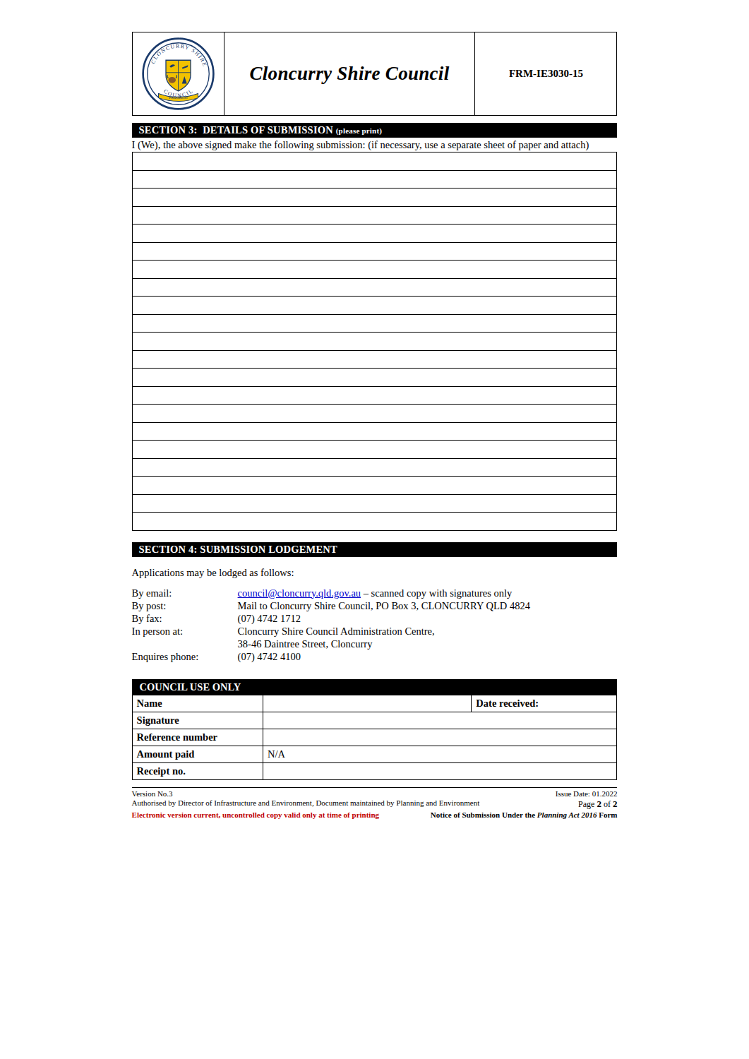CLONCURRY SHIRE COUNCIL PROGRESS
Cloncurry Shire Council
FRM-IE3030-15
SECTION 3: DETAILS OF SUBMISSION (please print)
I (We), the above signed make the following submission: (if necessary, use a separate sheet of paper and attach)
SECTION 4: SUBMISSION LODGEMENT
Applications may be lodged as follows:
| By email: | council@cloncurry.qld.gov.au – scanned copy with signatures only |
| By post: | Mail to Cloncurry Shire Council, PO Box 3, CLONCURRY QLD 4824 |
| By fax: | (07) 4742 1712 |
| In person at: | Cloncurry Shire Council Administration Centre, |
| | 38-46 Daintree Street, Cloncurry |
| Enquires phone: | (07) 4742 4100 |
COUNCIL USE ONLY
| Name | | Date received: |
| Signature | |
| Reference number | |
| Amount paid | N/A |
| Receipt no. | |
Version No.3
Issue Date: 01.2022
Authorised by Director of Infrastructure and Environment, Document maintained by Planning and Environment
Page 2 of 2
Electronic version current, uncontrolled copy valid only at time of printing
Notice of Submission Under the Planning Act 2016 Form